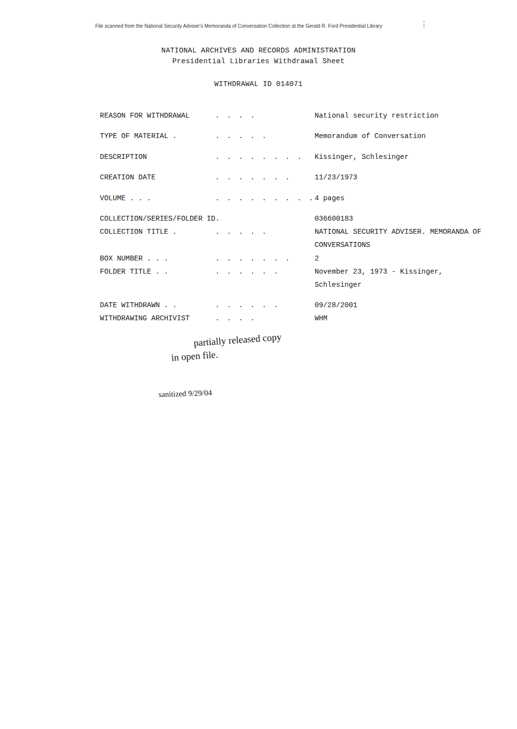⋮
File scanned from the National Security Adviser's Memoranda of Conversation Collection at the Gerald R. Ford Presidential Library
NATIONAL ARCHIVES AND RECORDS ADMINISTRATION Presidential Libraries Withdrawal Sheet
WITHDRAWAL ID 014071
| REASON FOR WITHDRAWAL | . . . . | National security restriction |
| TYPE OF MATERIAL . | . . . . . | Memorandum of Conversation |
| DESCRIPTION | . . . . . . . . | Kissinger, Schlesinger |
| CREATION DATE | . . . . . . . | 11/23/1973 |
| VOLUME . . . | . . . . . . . . . | 4 pages |
| COLLECTION/SERIES/FOLDER ID | . | 036600183 |
| COLLECTION TITLE . | . . . . . | NATIONAL SECURITY ADVISER. MEMORANDA OF CONVERSATIONS |
| BOX NUMBER . . . | . . . . . . . | 2 |
| FOLDER TITLE . . | . . . . . . | November 23, 1973 - Kissinger, Schlesinger |
| DATE WITHDRAWN . . | . . . . . . | 09/28/2001 |
| WITHDRAWING ARCHIVIST | . . . . | WHM |
partially released copy in open file.
sanitized 9/29/04